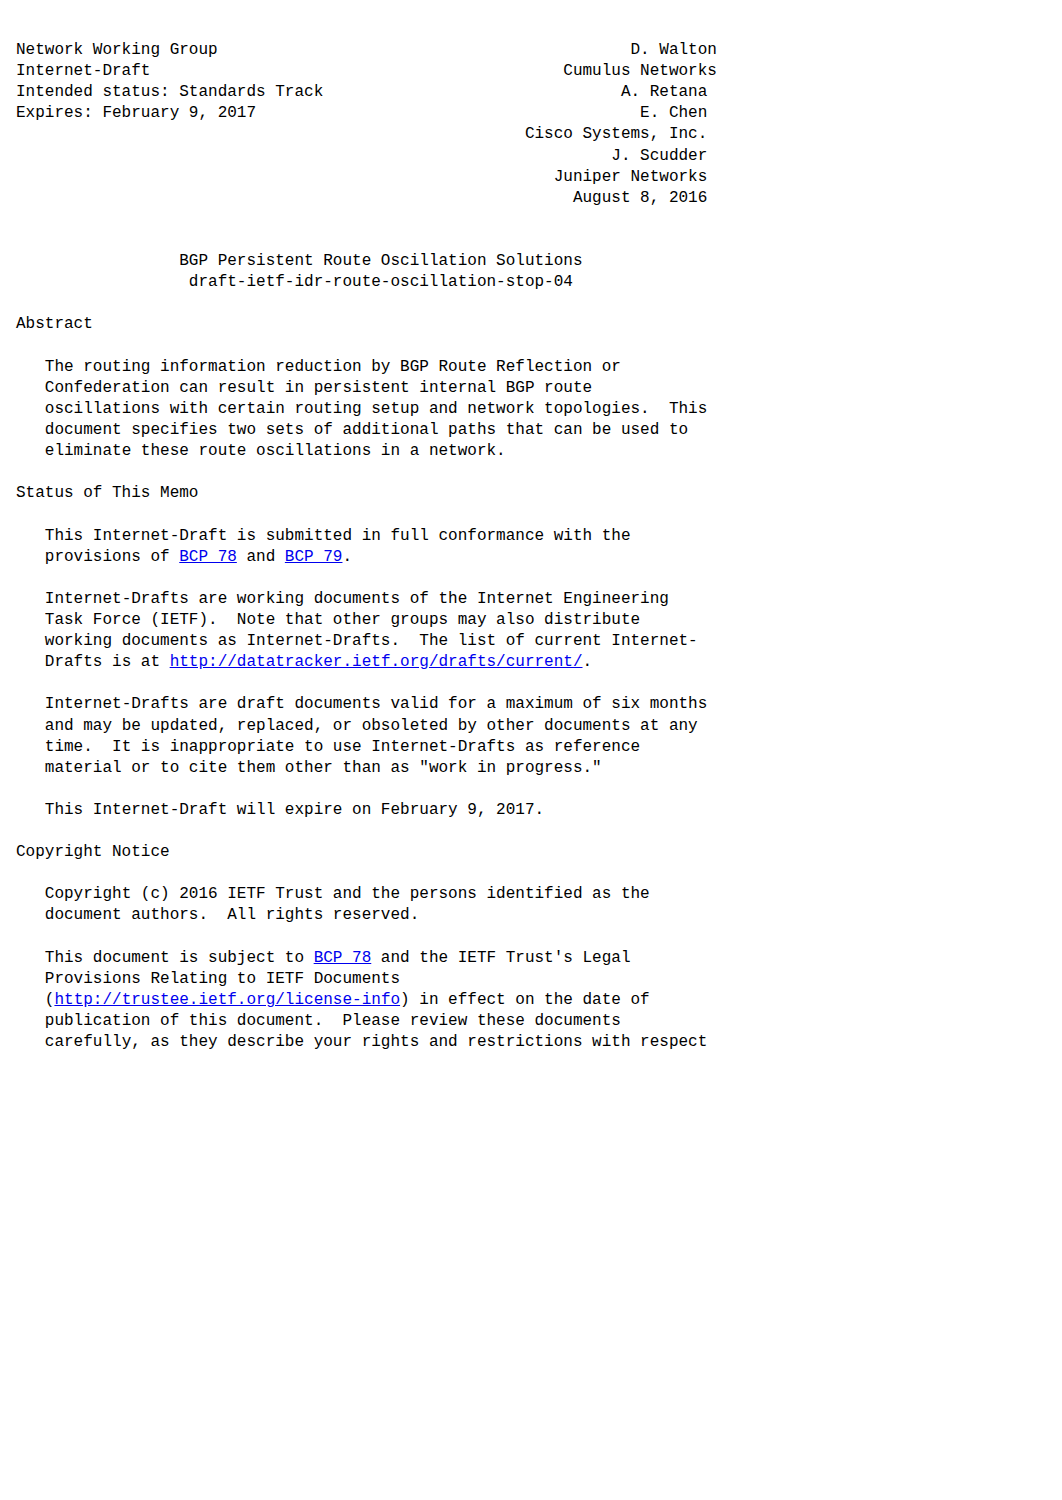Network Working Group                                           D. Walton
Internet-Draft                                           Cumulus Networks
Intended status: Standards Track                               A. Retana
Expires: February 9, 2017                                        E. Chen
                                                     Cisco Systems, Inc.
                                                              J. Scudder
                                                        Juniper Networks
                                                          August 8, 2016


                 BGP Persistent Route Oscillation Solutions
                  draft-ietf-idr-route-oscillation-stop-04

Abstract

   The routing information reduction by BGP Route Reflection or
   Confederation can result in persistent internal BGP route
   oscillations with certain routing setup and network topologies.  This
   document specifies two sets of additional paths that can be used to
   eliminate these route oscillations in a network.

Status of This Memo

   This Internet-Draft is submitted in full conformance with the
   provisions of BCP 78 and BCP 79.

   Internet-Drafts are working documents of the Internet Engineering
   Task Force (IETF).  Note that other groups may also distribute
   working documents as Internet-Drafts.  The list of current Internet-
   Drafts is at http://datatracker.ietf.org/drafts/current/.

   Internet-Drafts are draft documents valid for a maximum of six months
   and may be updated, replaced, or obsoleted by other documents at any
   time.  It is inappropriate to use Internet-Drafts as reference
   material or to cite them other than as "work in progress."

   This Internet-Draft will expire on February 9, 2017.

Copyright Notice

   Copyright (c) 2016 IETF Trust and the persons identified as the
   document authors.  All rights reserved.

   This document is subject to BCP 78 and the IETF Trust's Legal
   Provisions Relating to IETF Documents
   (http://trustee.ietf.org/license-info) in effect on the date of
   publication of this document.  Please review these documents
   carefully, as they describe your rights and restrictions with respect